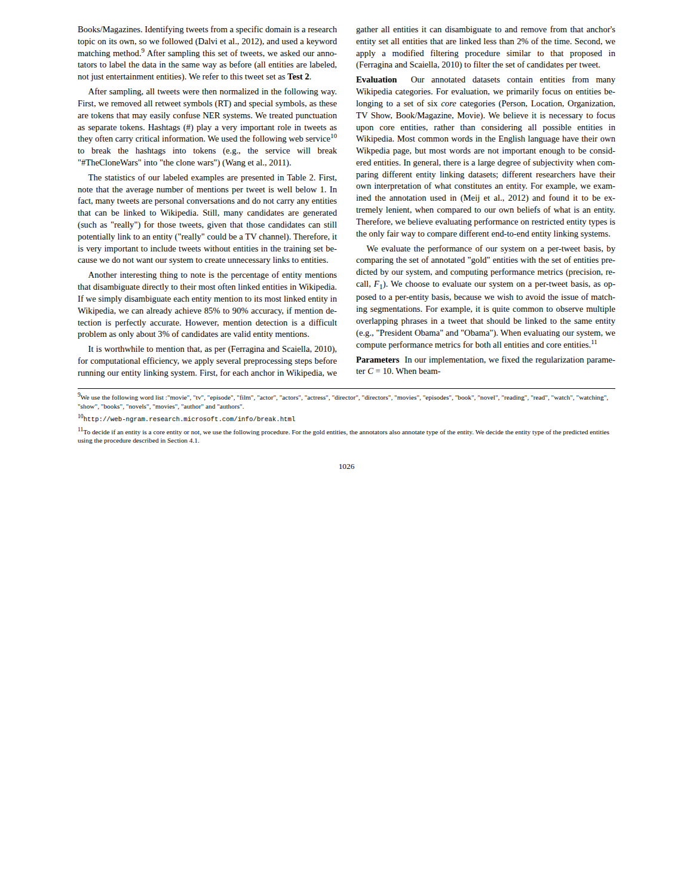Books/Magazines. Identifying tweets from a specific domain is a research topic on its own, so we followed (Dalvi et al., 2012), and used a keyword matching method.9 After sampling this set of tweets, we asked our annotators to label the data in the same way as before (all entities are labeled, not just entertainment entities). We refer to this tweet set as Test 2.
After sampling, all tweets were then normalized in the following way. First, we removed all retweet symbols (RT) and special symbols, as these are tokens that may easily confuse NER systems. We treated punctuation as separate tokens. Hashtags (#) play a very important role in tweets as they often carry critical information. We used the following web service10 to break the hashtags into tokens (e.g., the service will break "#TheCloneWars" into "the clone wars") (Wang et al., 2011).
The statistics of our labeled examples are presented in Table 2. First, note that the average number of mentions per tweet is well below 1. In fact, many tweets are personal conversations and do not carry any entities that can be linked to Wikipedia. Still, many candidates are generated (such as "really") for those tweets, given that those candidates can still potentially link to an entity ("really" could be a TV channel). Therefore, it is very important to include tweets without entities in the training set because we do not want our system to create unnecessary links to entities.
Another interesting thing to note is the percentage of entity mentions that disambiguate directly to their most often linked entities in Wikipedia. If we simply disambiguate each entity mention to its most linked entity in Wikipedia, we can already achieve 85% to 90% accuracy, if mention detection is perfectly accurate. However, mention detection is a difficult problem as only about 3% of candidates are valid entity mentions.
It is worthwhile to mention that, as per (Ferragina and Scaiella, 2010), for computational efficiency, we apply several preprocessing steps before running our entity linking system. First, for each anchor in Wikipedia, we gather all entities it can disambiguate to and remove from that anchor's entity set all entities that are linked less than 2% of the time. Second, we apply a modified filtering procedure similar to that proposed in (Ferragina and Scaiella, 2010) to filter the set of candidates per tweet.
Evaluation Our annotated datasets contain entities from many Wikipedia categories. For evaluation, we primarily focus on entities belonging to a set of six core categories (Person, Location, Organization, TV Show, Book/Magazine, Movie). We believe it is necessary to focus upon core entities, rather than considering all possible entities in Wikipedia. Most common words in the English language have their own Wikpedia page, but most words are not important enough to be considered entities. In general, there is a large degree of subjectivity when comparing different entity linking datasets; different researchers have their own interpretation of what constitutes an entity. For example, we examined the annotation used in (Meij et al., 2012) and found it to be extremely lenient, when compared to our own beliefs of what is an entity. Therefore, we believe evaluating performance on restricted entity types is the only fair way to compare different end-to-end entity linking systems.
We evaluate the performance of our system on a per-tweet basis, by comparing the set of annotated "gold" entities with the set of entities predicted by our system, and computing performance metrics (precision, recall, F1). We choose to evaluate our system on a per-tweet basis, as opposed to a per-entity basis, because we wish to avoid the issue of matching segmentations. For example, it is quite common to observe multiple overlapping phrases in a tweet that should be linked to the same entity (e.g., "President Obama" and "Obama"). When evaluating our system, we compute performance metrics for both all entities and core entities.11
Parameters In our implementation, we fixed the regularization parameter C = 10. When beam-
9 We use the following word list :"movie", "tv", "episode", "film", "actor", "actors", "actress", "director", "directors", "movies", "episodes", "book", "novel", "reading", "read", "watch", "watching", "show", "books", "novels", "movies", "author" and "authors".
10 http://web-ngram.research.microsoft.com/info/break.html
11 To decide if an entity is a core entity or not, we use the following procedure. For the gold entities, the annotators also annotate type of the entity. We decide the entity type of the predicted entities using the procedure described in Section 4.1.
1026